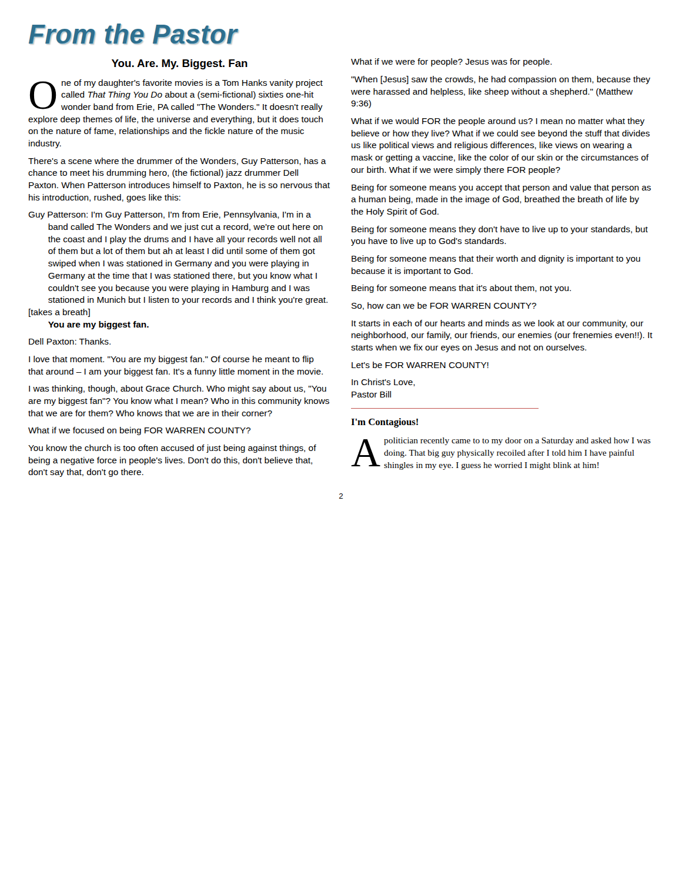From the Pastor
You. Are. My. Biggest. Fan
One of my daughter's favorite movies is a Tom Hanks vanity project called That Thing You Do about a (semi-fictional) sixties one-hit wonder band from Erie, PA called "The Wonders." It doesn't really explore deep themes of life, the universe and everything, but it does touch on the nature of fame, relationships and the fickle nature of the music industry.
There's a scene where the drummer of the Wonders, Guy Patterson, has a chance to meet his drumming hero, (the fictional) jazz drummer Dell Paxton. When Patterson introduces himself to Paxton, he is so nervous that his introduction, rushed, goes like this:
Guy Patterson: I'm Guy Patterson, I'm from Erie, Pennsylvania, I'm in a band called The Wonders and we just cut a record, we're out here on the coast and I play the drums and I have all your records well not all of them but a lot of them but ah at least I did until some of them got swiped when I was stationed in Germany and you were playing in Germany at the time that I was stationed there, but you know what I couldn't see you because you were playing in Hamburg and I was stationed in Munich but I listen to your records and I think you're great.
[takes a breath]
You are my biggest fan.
Dell Paxton: Thanks.
I love that moment. "You are my biggest fan." Of course he meant to flip that around – I am your biggest fan. It's a funny little moment in the movie.
I was thinking, though, about Grace Church. Who might say about us, "You are my biggest fan"? You know what I mean? Who in this community knows that we are for them? Who knows that we are in their corner?
What if we focused on being FOR WARREN COUNTY?
You know the church is too often accused of just being against things, of being a negative force in people's lives. Don't do this, don't believe that, don't say that, don't go there.
What if we were for people? Jesus was for people.
"When [Jesus] saw the crowds, he had compassion on them, because they were harassed and helpless, like sheep without a shepherd." (Matthew 9:36)
What if we would FOR the people around us? I mean no matter what they believe or how they live? What if we could see beyond the stuff that divides us like political views and religious differences, like views on wearing a mask or getting a vaccine, like the color of our skin or the circumstances of our birth. What if we were simply there FOR people?
Being for someone means you accept that person and value that person as a human being, made in the image of God, breathed the breath of life by the Holy Spirit of God.
Being for someone means they don't have to live up to your standards, but you have to live up to God's standards.
Being for someone means that their worth and dignity is important to you because it is important to God.
Being for someone means that it's about them, not you.
So, how can we be FOR WARREN COUNTY?
It starts in each of our hearts and minds as we look at our community, our neighborhood, our family, our friends, our enemies (our frenemies even!!). It starts when we fix our eyes on Jesus and not on ourselves.
Let's be FOR WARREN COUNTY!
In Christ's Love,
Pastor Bill
I'm Contagious!
A politician recently came to to my door on a Saturday and asked how I was doing. That big guy physically recoiled after I told him I have painful shingles in my eye. I guess he worried I might blink at him!
2